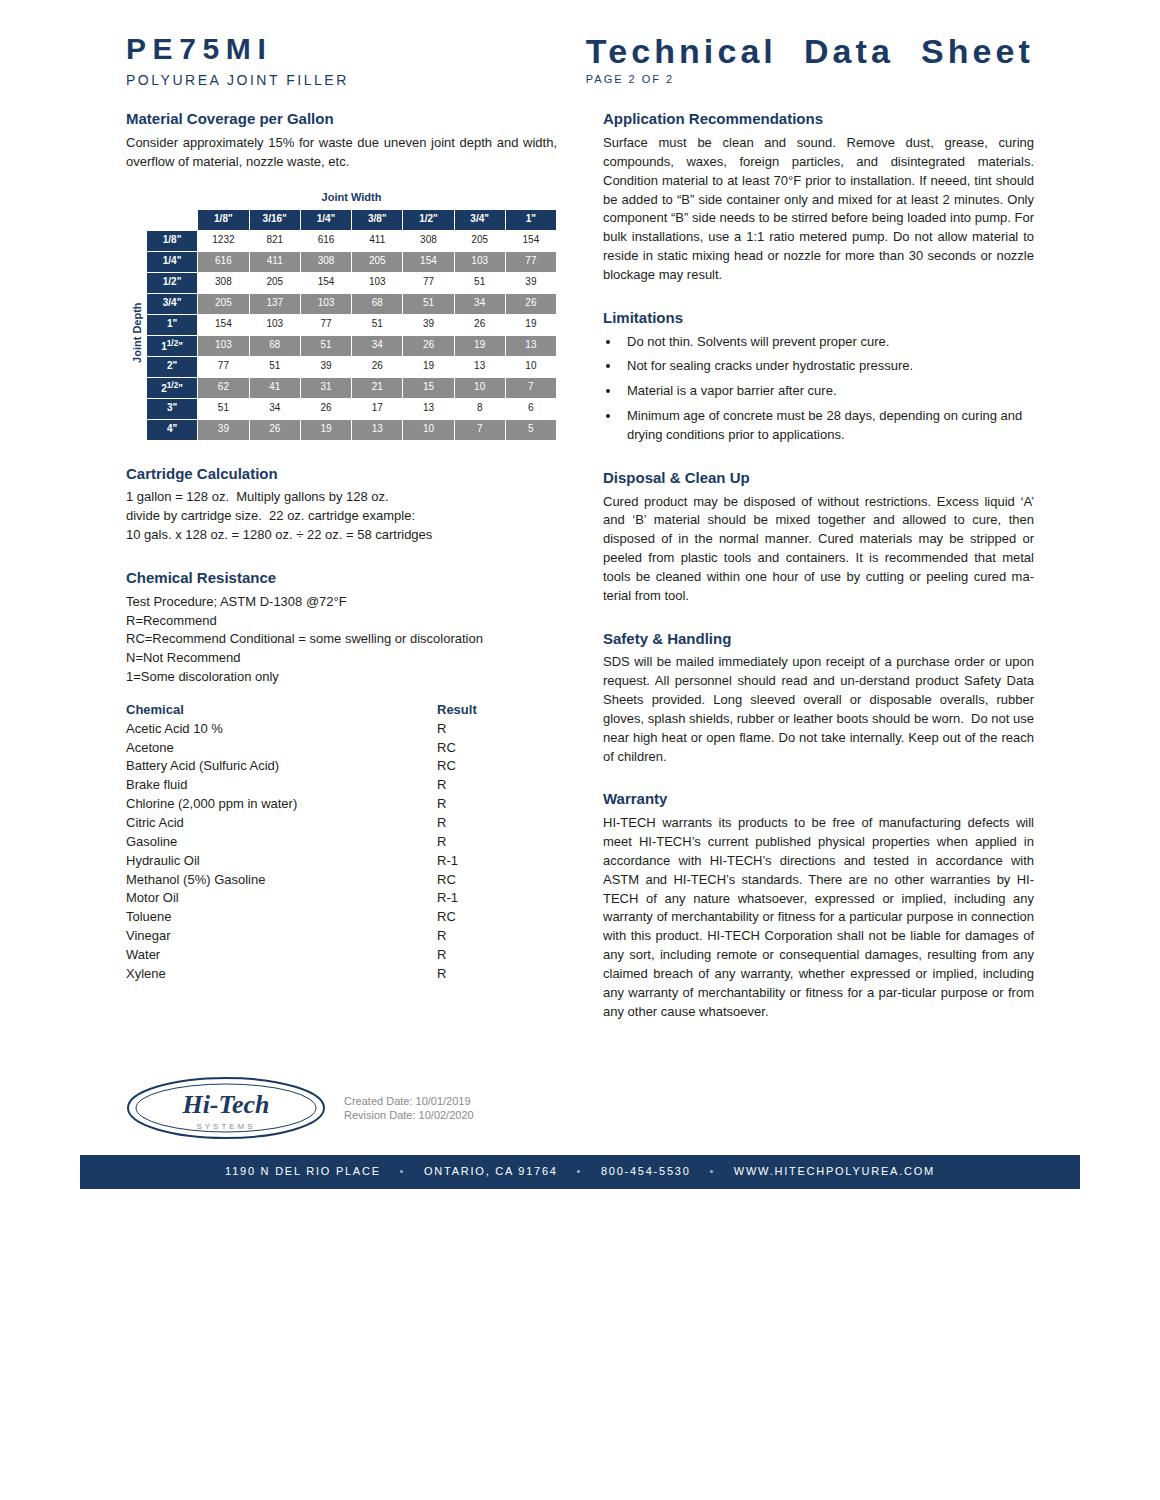PE75MI
Polyurea Joint Filler
Technical Data Sheet
Page 2 of 2
Material Coverage per Gallon
Consider approximately 15% for waste due uneven joint depth and width, overflow of material, nozzle waste, etc.
Joint Depth
Joint Width
| | 1/8" | 3/16" | 1/4" | 3/8" | 1/2" | 3/4" | 1" |
| --- | --- | --- | --- | --- | --- | --- | --- |
| 1/8" | 1232 | 821 | 616 | 411 | 308 | 205 | 154 |
| 1/4" | 616 | 411 | 308 | 205 | 154 | 103 | 77 |
| 1/2" | 308 | 205 | 154 | 103 | 77 | 51 | 39 |
| 3/4" | 205 | 137 | 103 | 68 | 51 | 34 | 26 |
| 1" | 154 | 103 | 77 | 51 | 39 | 26 | 19 |
| 1 1/2 " | 103 | 68 | 51 | 34 | 26 | 19 | 13 |
| 2" | 77 | 51 | 39 | 26 | 19 | 13 | 10 |
| 2 1/2 " | 62 | 41 | 31 | 21 | 15 | 10 | 7 |
| 3" | 51 | 34 | 26 | 17 | 13 | 8 | 6 |
| 4" | 39 | 26 | 19 | 13 | 10 | 7 | 5 |
Cartridge Calculation
1 gallon = 128 oz. Multiply gallons by 128 oz.
divide by cartridge size. 22 oz. cartridge example:
10 gals. x 128 oz. = 1280 oz. ÷ 22 oz. = 58 cartridges
Chemical Resistance
Test Procedure; ASTM D-1308 @72°F
R=Recommend
RC=Recommend Conditional = some swelling or discoloration
N=Not Recommend
1=Some discoloration only
Chemical Result
Acetic Acid 10 % R
Acetone RC
Battery Acid (Sulfuric Acid) RC
Brake fluid R
Chlorine (2,000 ppm in water) R
Citric Acid R
Gasoline R
Hydraulic Oil R-1
Methanol (5%) Gasoline RC
Motor Oil R-1
Toluene RC
Vinegar R
Water R
Xylene R
Application Recommendations
Surface must be clean and sound. Remove dust, grease, curing compounds, waxes, foreign particles, and disintegrated materials. Condition material to at least 70°F prior to installation. If neeed, tint should be added to “B” side container only and mixed for at least 2 minutes. Only component “B” side needs to be stirred before being loaded into pump. For bulk installations, use a 1:1 ratio metered pump. Do not allow material to reside in static mixing head or nozzle for more than 30 seconds or nozzle blockage may result.
Limitations
Do not thin. Solvents will prevent proper cure.
Not for sealing cracks under hydrostatic pressure.
Material is a vapor barrier after cure.
Minimum age of concrete must be 28 days, depending on curing and drying conditions prior to applications.
Disposal & Clean Up
Cured product may be disposed of without restrictions. Excess liquid ‘A’ and ‘B’ material should be mixed together and allowed to cure, then disposed of in the normal manner. Cured materials may be stripped or peeled from plastic tools and containers. It is recommended that metal tools be cleaned within one hour of use by cutting or peeling cured ma-terial from tool.
Safety & Handling
SDS will be mailed immediately upon receipt of a purchase order or upon request. All personnel should read and un-derstand product Safety Data Sheets provided. Long sleeved overall or disposable overalls, rubber gloves, splash shields, rubber or leather boots should be worn. Do not use near high heat or open flame. Do not take internally. Keep out of the reach of children.
Warranty
HI-TECH warrants its products to be free of manufacturing defects will meet HI-TECH’s current published physical properties when applied in accordance with HI-TECH’s directions and tested in accordance with ASTM and HI-TECH’s standards. There are no other warranties by HI-TECH of any nature whatsoever, expressed or implied, including any warranty of merchantability or fitness for a particular purpose in connection with this product. HI-TECH Corporation shall not be liable for damages of any sort, including remote or consequential damages, resulting from any claimed breach of any warranty, whether expressed or implied, including any warranty of merchantability or fitness for a par-ticular purpose or from any other cause whatsoever.
Hi-Tech SYSTEMS
Created Date: 10/01/2019
Revision Date: 10/02/2020
1190 N Del Rio Place • Ontario, CA 91764 • 800-454-5530 • www.hitechpolyurea.com